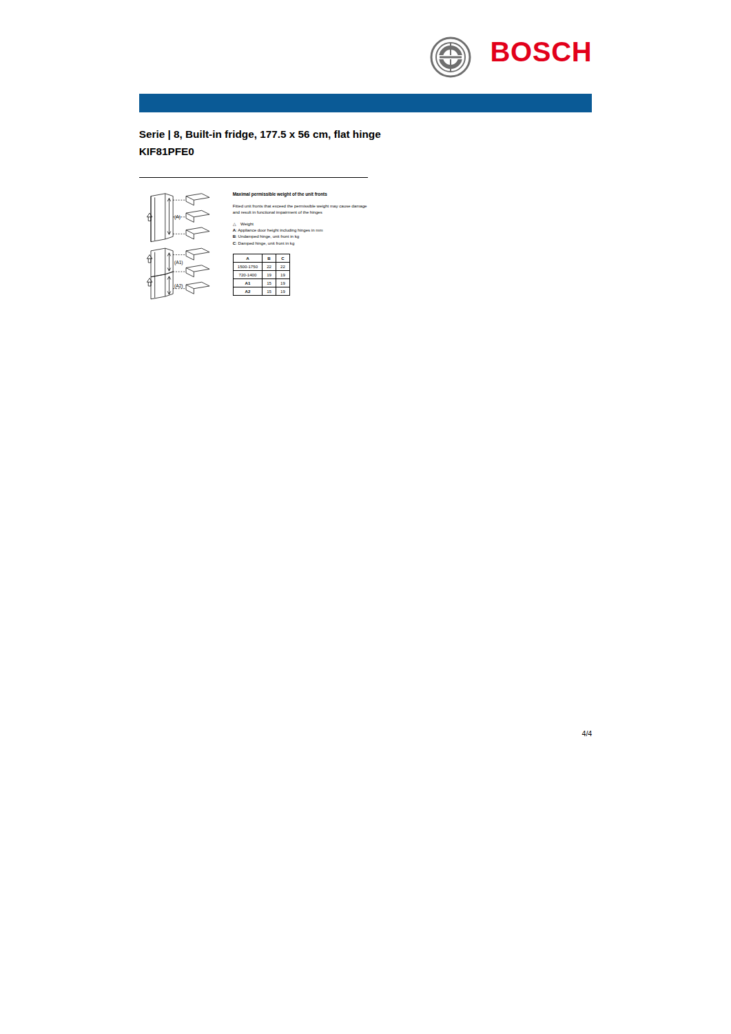BOSCH
Serie | 8, Built-in fridge, 177.5 x 56 cm, flat hinge KIF81PFE0
(A) (A1) (A2)
Maximal permissible weight of the unit fronts
Fitted unit fronts that exceed the permissible weight may cause damage and result in functional impairment of the hinges
△Weight
A: Appliance door height including hinges in mm
B: Undamped hinge, unit front in kg
C: Damped hinge, unit front in kg
| A | B | C |
| --- | --- | --- |
| 1500-1750 | 22 | 22 |
| 720-1400 | 19 | 19 |
| A1 | 15 | 19 |
| A2 | 15 | 19 |
4/4